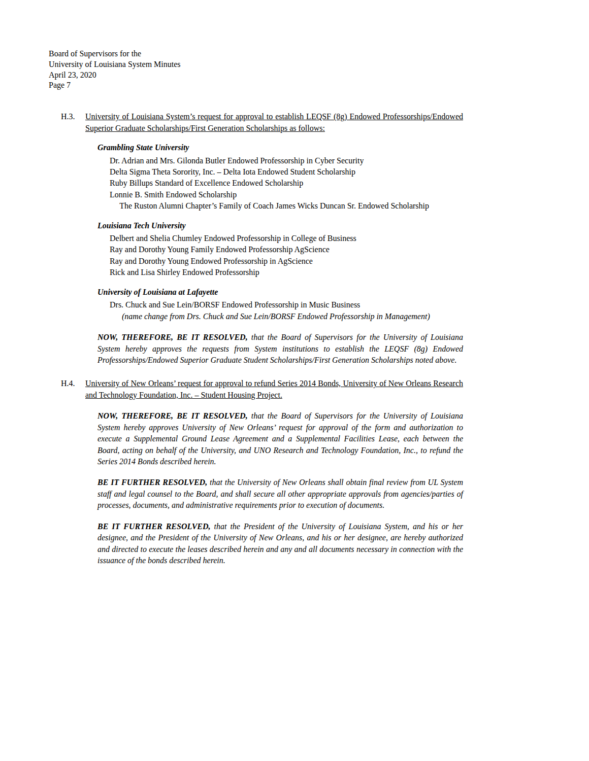Board of Supervisors for the
University of Louisiana System Minutes
April 23, 2020
Page 7
H.3.
University of Louisiana System’s request for approval to establish LEQSF (8g) Endowed Professorships/Endowed Superior Graduate Scholarships/First Generation Scholarships as follows:
Grambling State University
Dr. Adrian and Mrs. Gilonda Butler Endowed Professorship in Cyber Security
Delta Sigma Theta Sorority, Inc. – Delta Iota Endowed Student Scholarship
Ruby Billups Standard of Excellence Endowed Scholarship
Lonnie B. Smith Endowed Scholarship
The Ruston Alumni Chapter’s Family of Coach James Wicks Duncan Sr. Endowed Scholarship
Louisiana Tech University
Delbert and Shelia Chumley Endowed Professorship in College of Business
Ray and Dorothy Young Family Endowed Professorship AgScience
Ray and Dorothy Young Endowed Professorship in AgScience
Rick and Lisa Shirley Endowed Professorship
University of Louisiana at Lafayette
Drs. Chuck and Sue Lein/BORSF Endowed Professorship in Music Business
(name change from Drs. Chuck and Sue Lein/BORSF Endowed Professorship in Management)
NOW, THEREFORE, BE IT RESOLVED, that the Board of Supervisors for the University of Louisiana System hereby approves the requests from System institutions to establish the LEQSF (8g) Endowed Professorships/Endowed Superior Graduate Student Scholarships/First Generation Scholarships noted above.
H.4.
University of New Orleans’ request for approval to refund Series 2014 Bonds, University of New Orleans Research and Technology Foundation, Inc. – Student Housing Project.
NOW, THEREFORE, BE IT RESOLVED, that the Board of Supervisors for the University of Louisiana System hereby approves University of New Orleans’ request for approval of the form and authorization to execute a Supplemental Ground Lease Agreement and a Supplemental Facilities Lease, each between the Board, acting on behalf of the University, and UNO Research and Technology Foundation, Inc., to refund the Series 2014 Bonds described herein.
BE IT FURTHER RESOLVED, that the University of New Orleans shall obtain final review from UL System staff and legal counsel to the Board, and shall secure all other appropriate approvals from agencies/parties of processes, documents, and administrative requirements prior to execution of documents.
BE IT FURTHER RESOLVED, that the President of the University of Louisiana System, and his or her designee, and the President of the University of New Orleans, and his or her designee, are hereby authorized and directed to execute the leases described herein and any and all documents necessary in connection with the issuance of the bonds described herein.